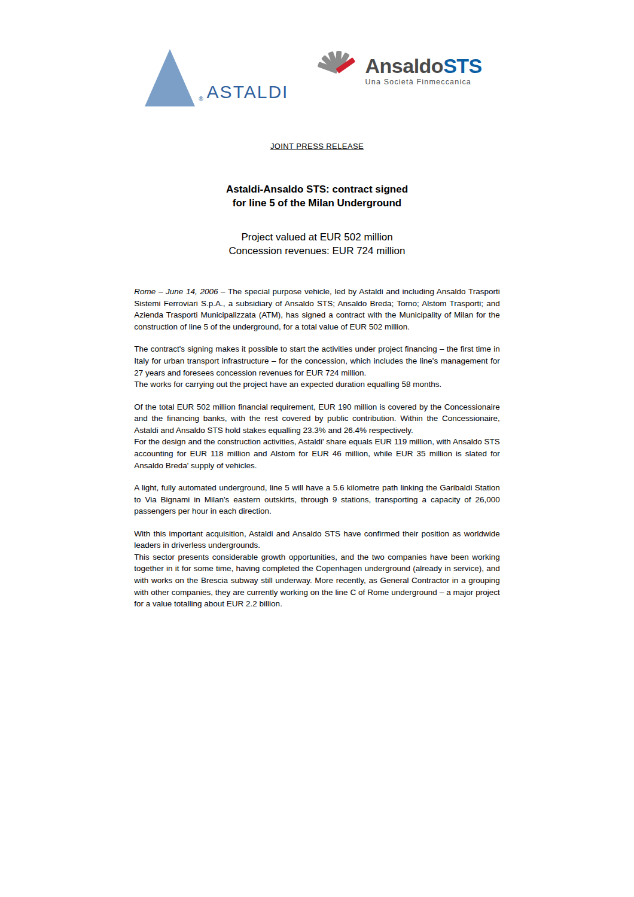®
ASTALDI
AnsaldoSTS
Una Società Finmeccanica
JOINT PRESS RELEASE
Astaldi-Ansaldo STS: contract signed
for line 5 of the Milan Underground
Project valued at EUR 502 million
Concession revenues: EUR 724 million
Rome – June 14, 2006 – The special purpose vehicle, led by Astaldi and including Ansaldo Trasporti Sistemi Ferroviari S.p.A., a subsidiary of Ansaldo STS; Ansaldo Breda; Torno; Alstom Trasporti; and Azienda Trasporti Municipalizzata (ATM), has signed a contract with the Municipality of Milan for the construction of line 5 of the underground, for a total value of EUR 502 million.
The contract's signing makes it possible to start the activities under project financing – the first time in Italy for urban transport infrastructure – for the concession, which includes the line's management for 27 years and foresees concession revenues for EUR 724 million.
The works for carrying out the project have an expected duration equalling 58 months.
Of the total EUR 502 million financial requirement, EUR 190 million is covered by the Concessionaire and the financing banks, with the rest covered by public contribution. Within the Concessionaire, Astaldi and Ansaldo STS hold stakes equalling 23.3% and 26.4% respectively.
For the design and the construction activities, Astaldi' share equals EUR 119 million, with Ansaldo STS accounting for EUR 118 million and Alstom for EUR 46 million, while EUR 35 million is slated for Ansaldo Breda' supply of vehicles.
A light, fully automated underground, line 5 will have a 5.6 kilometre path linking the Garibaldi Station to Via Bignami in Milan's eastern outskirts, through 9 stations, transporting a capacity of 26,000 passengers per hour in each direction.
With this important acquisition, Astaldi and Ansaldo STS have confirmed their position as worldwide leaders in driverless undergrounds.
This sector presents considerable growth opportunities, and the two companies have been working together in it for some time, having completed the Copenhagen underground (already in service), and with works on the Brescia subway still underway. More recently, as General Contractor in a grouping with other companies, they are currently working on the line C of Rome underground – a major project for a value totalling about EUR 2.2 billion.